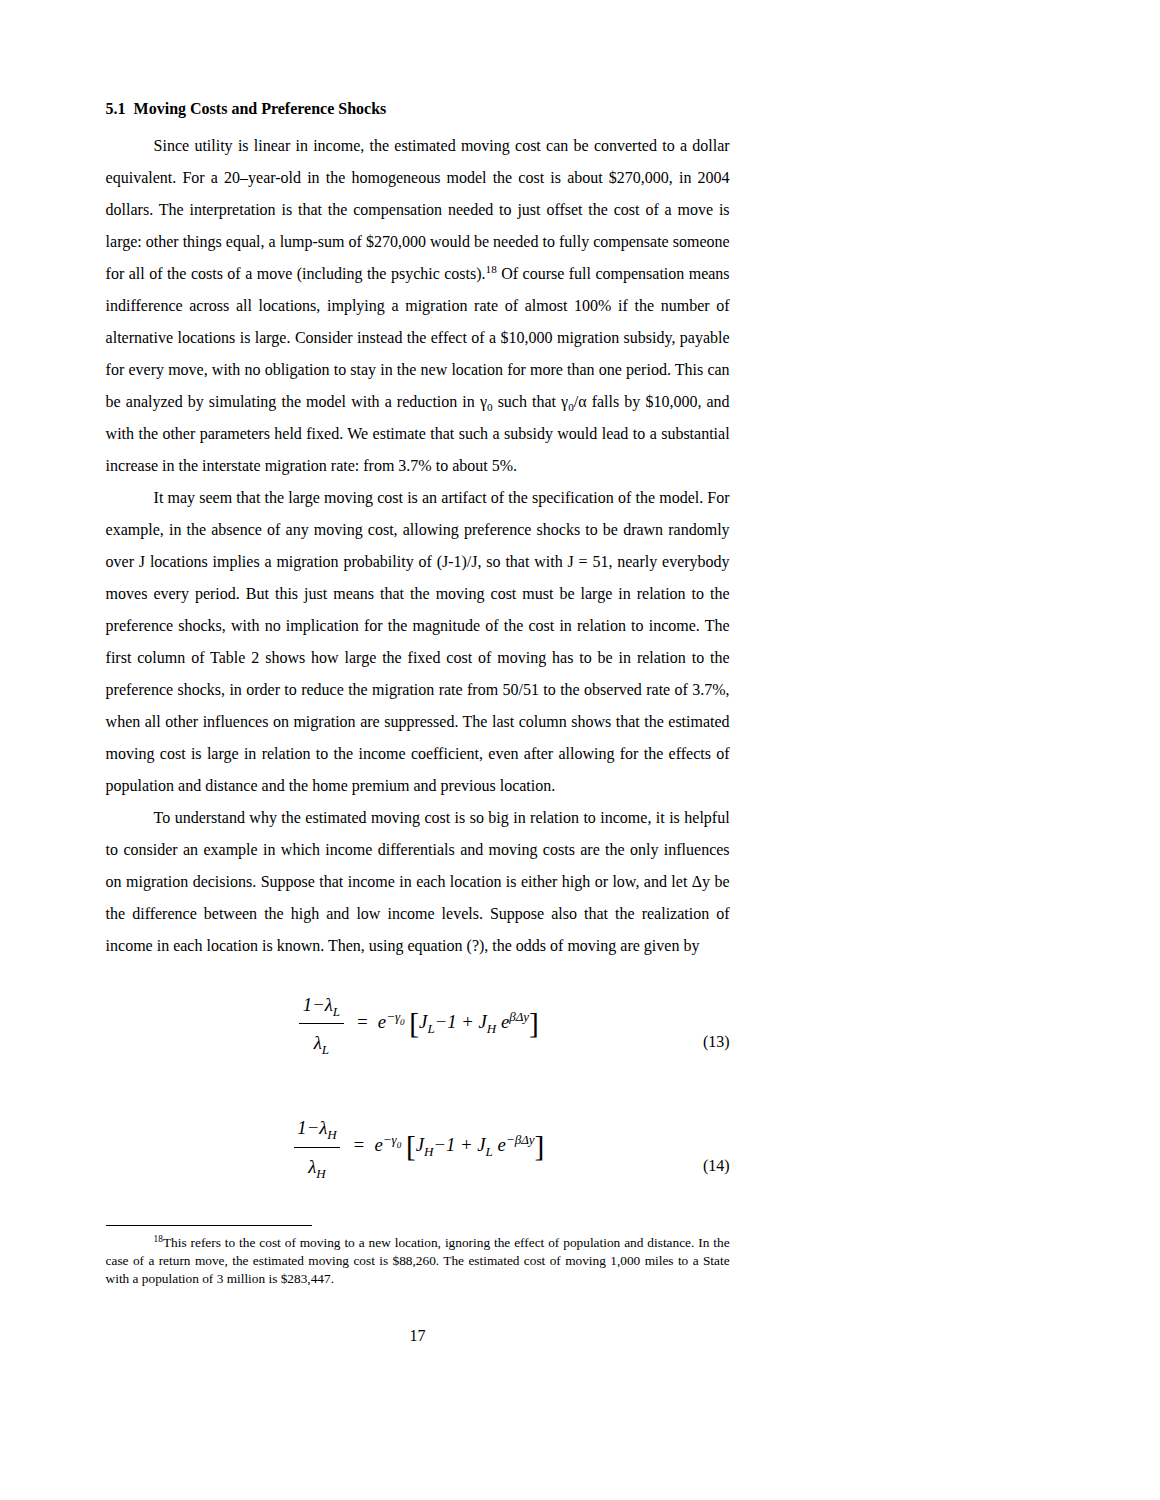5.1 Moving Costs and Preference Shocks
Since utility is linear in income, the estimated moving cost can be converted to a dollar equivalent. For a 20–year-old in the homogeneous model the cost is about $270,000, in 2004 dollars. The interpretation is that the compensation needed to just offset the cost of a move is large: other things equal, a lump-sum of $270,000 would be needed to fully compensate someone for all of the costs of a move (including the psychic costs).18 Of course full compensation means indifference across all locations, implying a migration rate of almost 100% if the number of alternative locations is large. Consider instead the effect of a $10,000 migration subsidy, payable for every move, with no obligation to stay in the new location for more than one period. This can be analyzed by simulating the model with a reduction in γ0 such that γ0/α falls by $10,000, and with the other parameters held fixed. We estimate that such a subsidy would lead to a substantial increase in the interstate migration rate: from 3.7% to about 5%.
It may seem that the large moving cost is an artifact of the specification of the model. For example, in the absence of any moving cost, allowing preference shocks to be drawn randomly over J locations implies a migration probability of (J-1)/J, so that with J = 51, nearly everybody moves every period. But this just means that the moving cost must be large in relation to the preference shocks, with no implication for the magnitude of the cost in relation to income. The first column of Table 2 shows how large the fixed cost of moving has to be in relation to the preference shocks, in order to reduce the migration rate from 50/51 to the observed rate of 3.7%, when all other influences on migration are suppressed. The last column shows that the estimated moving cost is large in relation to the income coefficient, even after allowing for the effects of population and distance and the home premium and previous location.
To understand why the estimated moving cost is so big in relation to income, it is helpful to consider an example in which income differentials and moving costs are the only influences on migration decisions. Suppose that income in each location is either high or low, and let Δy be the difference between the high and low income levels. Suppose also that the realization of income in each location is known. Then, using equation (?), the odds of moving are given by
1−λL λL = e−γ0 [JL−1 + JH eβΔy] (13)
1−λH λH = e−γ0 [JH−1 + JL e−βΔy] (14)
18This refers to the cost of moving to a new location, ignoring the effect of population and distance. In the case of a return move, the estimated moving cost is $88,260. The estimated cost of moving 1,000 miles to a State with a population of 3 million is $283,447.
17